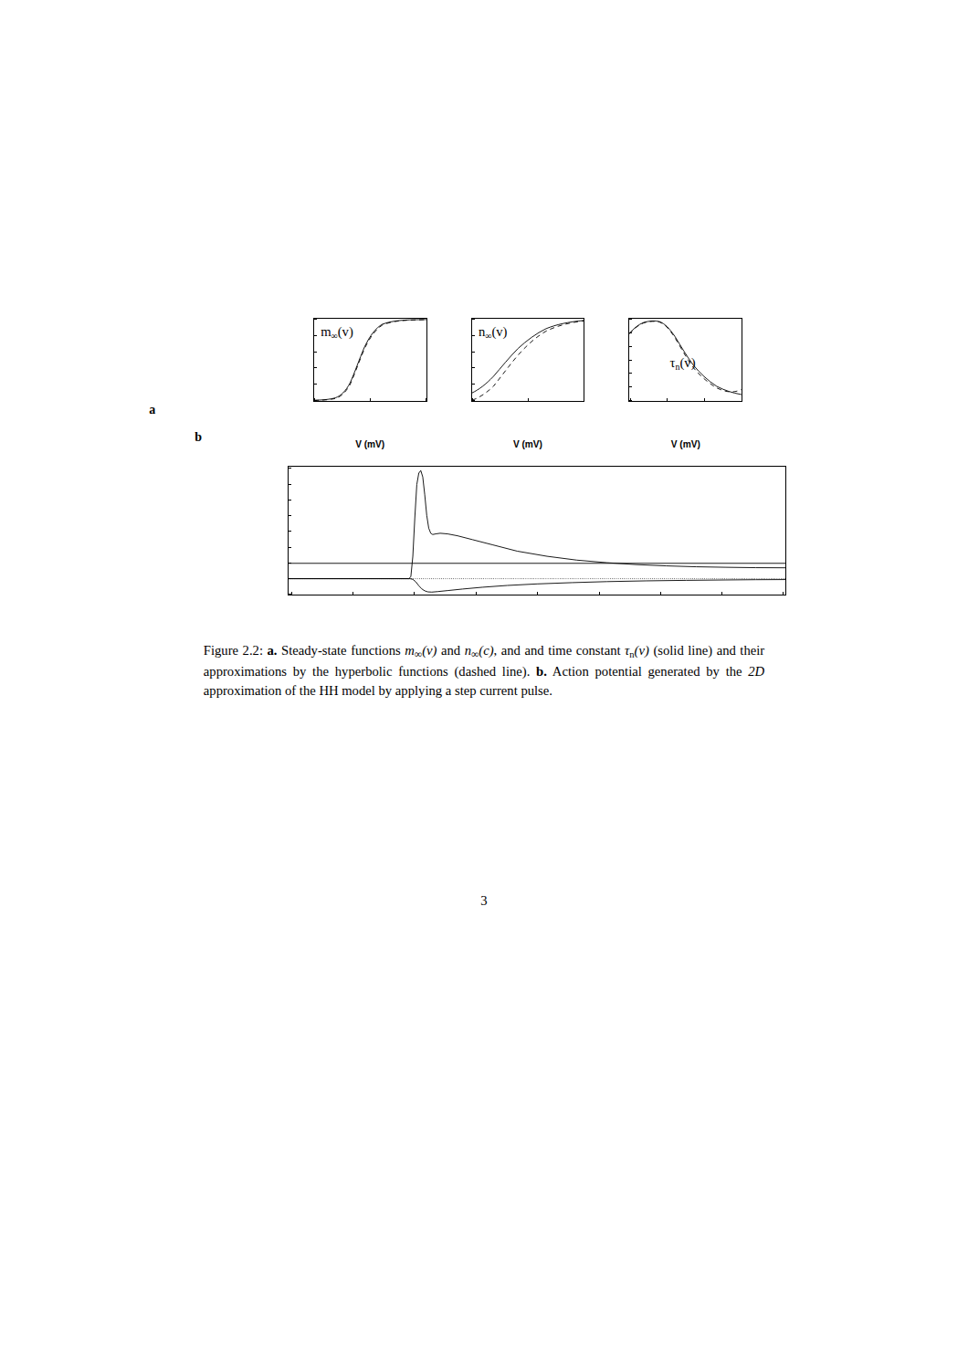1
0.8
0.6
0.4
0.2
0
0
50
100
m∞(v)
V (mV)
1
0.8
0.6
0.4
0.2
0
0
50
100
n∞(v)
V (mV)
6
5
4
3
2
1
0
−50
0
50
100
τn(v)
V (mV)
a
b
1.4
1.2
1
0.8
0.6
0.4
0.2
0
-0.2
0
5
10
15
20
25
30
35
40
Figure 2.2: a. Steady-state functions m∞(v) and n∞(c), and and time constant τn(v) (solid line) and their approximations by the hyperbolic functions (dashed line). b. Action potential generated by the 2D approximation of the HH model by applying a step current pulse.
3